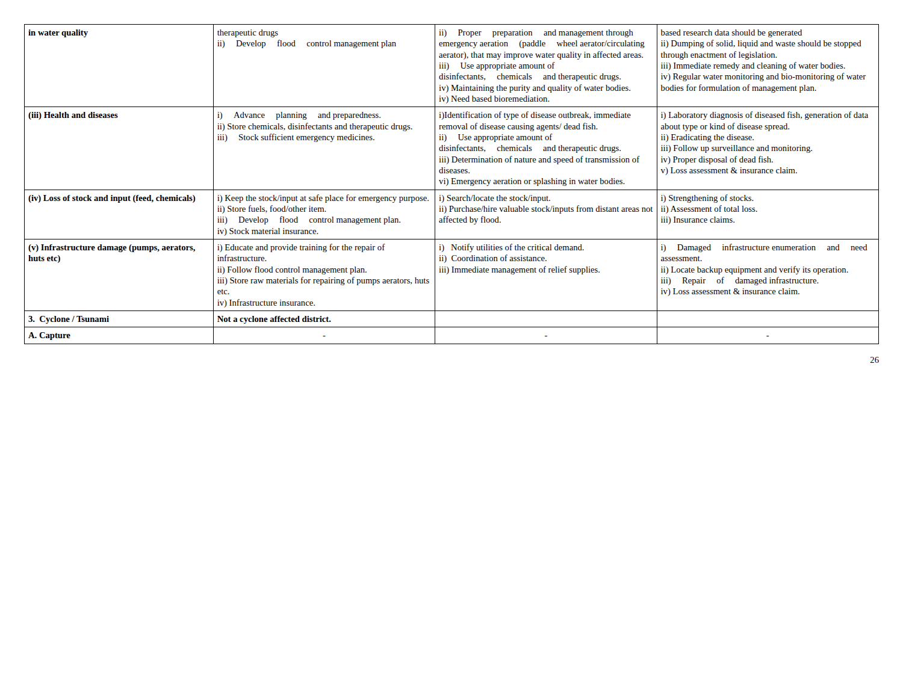| in water quality | therapeutic drugs ii) Develop flood control management plan | ii) Proper preparation and management through emergency aeration (paddle wheel aerator/circulating aerator), that may improve water quality in affected areas. iii) Use appropriate amount of disinfectants, chemicals and therapeutic drugs. iv) Maintaining the purity and quality of water bodies. iv) Need based bioremediation. | based research data should be generated ii) Dumping of solid, liquid and waste should be stopped through enactment of legislation. iii) Immediate remedy and cleaning of water bodies. iv) Regular water monitoring and bio-monitoring of water bodies for formulation of management plan. |
| (iii) Health and diseases | i) Advance planning and preparedness. ii) Store chemicals, disinfectants and therapeutic drugs. iii) Stock sufficient emergency medicines. | i)Identification of type of disease outbreak, immediate removal of disease causing agents/ dead fish. ii) Use appropriate amount of disinfectants, chemicals and therapeutic drugs. iii) Determination of nature and speed of transmission of diseases. vi) Emergency aeration or splashing in water bodies. | i) Laboratory diagnosis of diseased fish, generation of data about type or kind of disease spread. ii) Eradicating the disease. iii) Follow up surveillance and monitoring. iv) Proper disposal of dead fish. v) Loss assessment & insurance claim. |
| (iv) Loss of stock and input (feed, chemicals) | i) Keep the stock/input at safe place for emergency purpose. ii) Store fuels, food/other item. iii) Develop flood control management plan. iv) Stock material insurance. | i) Search/locate the stock/input. ii) Purchase/hire valuable stock/inputs from distant areas not affected by flood. | i) Strengthening of stocks. ii) Assessment of total loss. iii) Insurance claims. |
| (v) Infrastructure damage (pumps, aerators, huts etc) | i) Educate and provide training for the repair of infrastructure. ii) Follow flood control management plan. iii) Store raw materials for repairing of pumps aerators, huts etc. iv) Infrastructure insurance. | i) Notify utilities of the critical demand. ii) Coordination of assistance. iii) Immediate management of relief supplies. | i) Damaged infrastructure enumeration and need assessment. ii) Locate backup equipment and verify its operation. iii) Repair of damaged infrastructure. iv) Loss assessment & insurance claim. |
| 3. Cyclone / Tsunami | Not a cyclone affected district. | | |
| A. Capture | - | - | - |
26